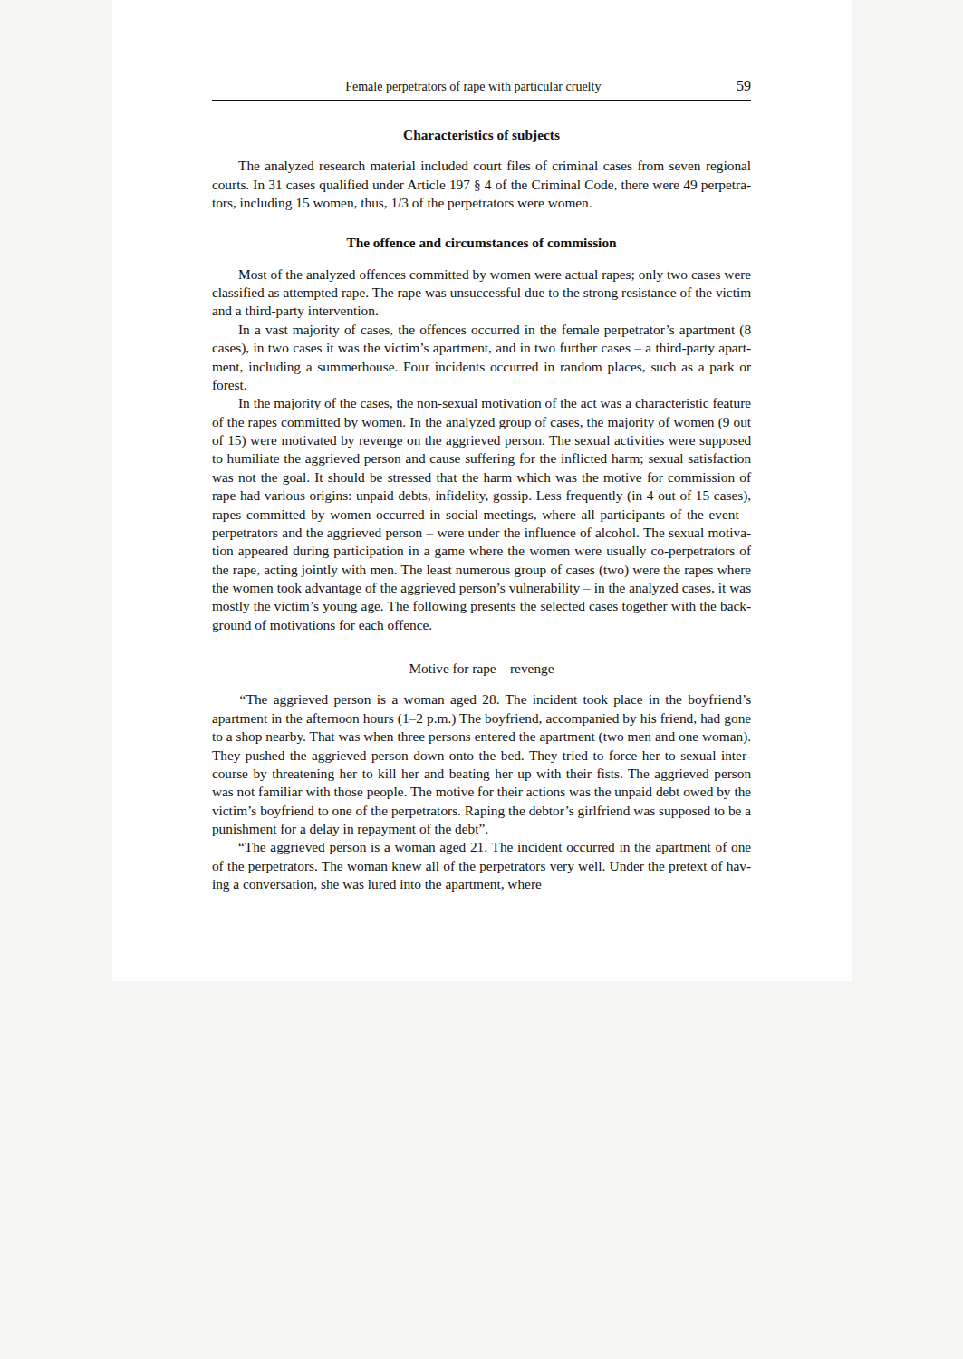Female perpetrators of rape with particular cruelty
59
Characteristics of subjects
The analyzed research material included court files of criminal cases from seven regional courts. In 31 cases qualified under Article 197 § 4 of the Criminal Code, there were 49 perpetrators, including 15 women, thus, 1/3 of the perpetrators were women.
The offence and circumstances of commission
Most of the analyzed offences committed by women were actual rapes; only two cases were classified as attempted rape. The rape was unsuccessful due to the strong resistance of the victim and a third-party intervention.
In a vast majority of cases, the offences occurred in the female perpetrator’s apartment (8 cases), in two cases it was the victim’s apartment, and in two further cases – a third-party apartment, including a summerhouse. Four incidents occurred in random places, such as a park or forest.
In the majority of the cases, the non-sexual motivation of the act was a characteristic feature of the rapes committed by women. In the analyzed group of cases, the majority of women (9 out of 15) were motivated by revenge on the aggrieved person. The sexual activities were supposed to humiliate the aggrieved person and cause suffering for the inflicted harm; sexual satisfaction was not the goal. It should be stressed that the harm which was the motive for commission of rape had various origins: unpaid debts, infidelity, gossip. Less frequently (in 4 out of 15 cases), rapes committed by women occurred in social meetings, where all participants of the event – perpetrators and the aggrieved person – were under the influence of alcohol. The sexual motivation appeared during participation in a game where the women were usually co-perpetrators of the rape, acting jointly with men. The least numerous group of cases (two) were the rapes where the women took advantage of the aggrieved person’s vulnerability – in the analyzed cases, it was mostly the victim’s young age. The following presents the selected cases together with the background of motivations for each offence.
Motive for rape – revenge
“The aggrieved person is a woman aged 28. The incident took place in the boyfriend’s apartment in the afternoon hours (1–2 p.m.) The boyfriend, accompanied by his friend, had gone to a shop nearby. That was when three persons entered the apartment (two men and one woman). They pushed the aggrieved person down onto the bed. They tried to force her to sexual intercourse by threatening her to kill her and beating her up with their fists. The aggrieved person was not familiar with those people. The motive for their actions was the unpaid debt owed by the victim’s boyfriend to one of the perpetrators. Raping the debtor’s girlfriend was supposed to be a punishment for a delay in repayment of the debt”.
“The aggrieved person is a woman aged 21. The incident occurred in the apartment of one of the perpetrators. The woman knew all of the perpetrators very well. Under the pretext of having a conversation, she was lured into the apartment, where